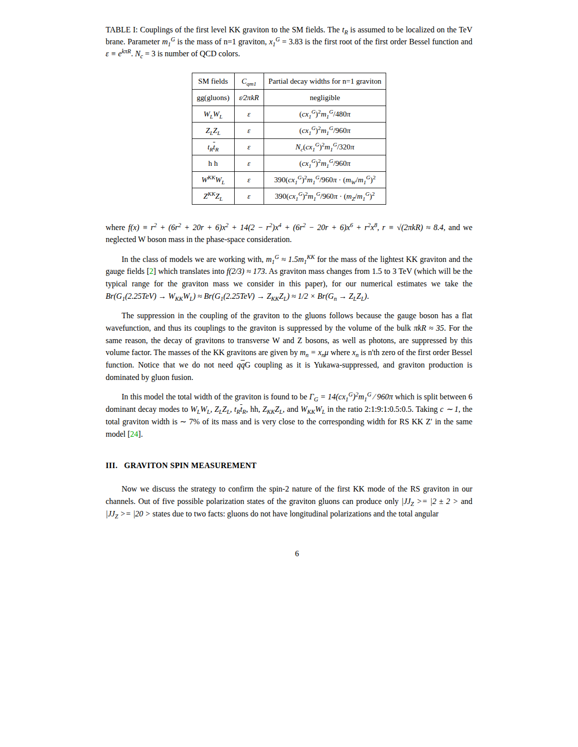TABLE I: Couplings of the first level KK graviton to the SM fields. The tR is assumed to be localized on the TeV brane. Parameter m1G is the mass of n=1 graviton, x1G = 3.83 is the first root of the first order Bessel function and ε ≡ ekπR. Nc = 3 is number of QCD colors.
| SM fields | C qm1 | Partial decay widths for n=1 graviton |
| --- | --- | --- |
| gg(gluons) | ε ⁄ 2πkR | negligible |
| W L W L | ε | ( cx 1 G ) 2 m 1 G /480 π |
| Z L Z L | ε | ( cx 1 G ) 2 m 1 G /960 π |
| t R t R | ε | N c ( cx 1 G ) 2 m 1 G /320 π |
| h h | ε | ( cx 1 G ) 2 m 1 G /960 π |
| W KK W L | ε | 390( cx 1 G ) 2 m 1 G /960 π · ( m W / m 1 G ) 2 |
| Z KK Z L | ε | 390( cx 1 G ) 2 m 1 G /960 π · ( m Z / m 1 G ) 2 |
where f(x) ≡ r2 + (6r2 + 20r + 6)x2 + 14(2 − r2)x4 + (6r2 − 20r + 6)x6 + r2x8, r ≡ √(2πkR) ≈ 8.4, and we neglected W boson mass in the phase-space consideration.
In the class of models we are working with, m1G ≈ 1.5m1KK for the mass of the lightest KK graviton and the gauge fields [2] which translates into f(2/3) ≈ 173. As graviton mass changes from 1.5 to 3 TeV (which will be the typical range for the graviton mass we consider in this paper), for our numerical estimates we take the Br(G1(2.25TeV) → WKKWL) ≈ Br(G1(2.25TeV) → ZKKZL) ≈ 1/2 × Br(Gn → ZLZL).
The suppression in the coupling of the graviton to the gluons follows because the gauge boson has a flat wavefunction, and thus its couplings to the graviton is suppressed by the volume of the bulk πkR ≈ 35. For the same reason, the decay of gravitons to transverse W and Z bosons, as well as photons, are suppressed by this volume factor. The masses of the KK gravitons are given by mn = xnμ where xn is n'th zero of the first order Bessel function. Notice that we do not need qq G coupling as it is Yukawa-suppressed, and graviton production is dominated by gluon fusion.
In this model the total width of the graviton is found to be ΓG = 14(cx1G)2m1G ⁄ 960π which is split between 6 dominant decay modes to WLWL, ZLZL, tRtR, hh, ZKKZL, and WKKWL in the ratio 2:1:9:1:0.5:0.5. Taking c ∼ 1, the total graviton width is ∼ 7% of its mass and is very close to the corresponding width for RS KK Z′ in the same model [24].
III. Graviton Spin Measurement
Now we discuss the strategy to confirm the spin-2 nature of the first KK mode of the RS graviton in our channels. Out of five possible polarization states of the graviton gluons can produce only |JJZ >= |2 ± 2 > and |JJZ >= |20 > states due to two facts: gluons do not have longitudinal polarizations and the total angular
6